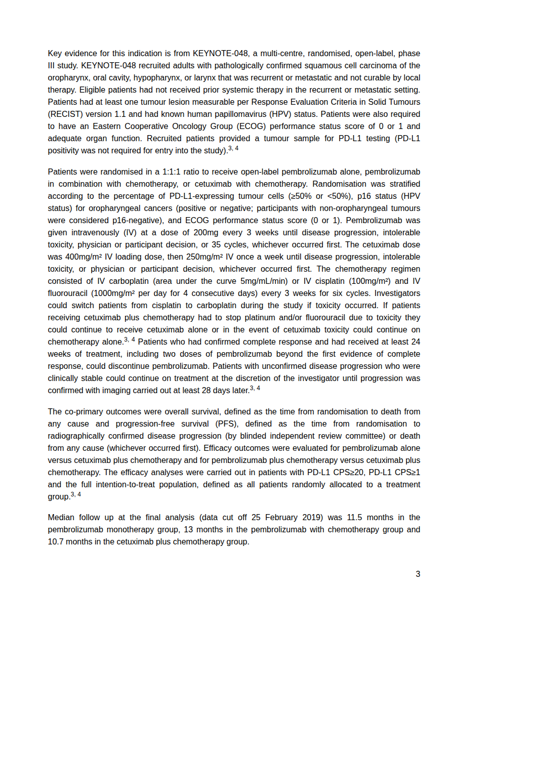Key evidence for this indication is from KEYNOTE-048, a multi-centre, randomised, open-label, phase III study. KEYNOTE-048 recruited adults with pathologically confirmed squamous cell carcinoma of the oropharynx, oral cavity, hypopharynx, or larynx that was recurrent or metastatic and not curable by local therapy. Eligible patients had not received prior systemic therapy in the recurrent or metastatic setting. Patients had at least one tumour lesion measurable per Response Evaluation Criteria in Solid Tumours (RECIST) version 1.1 and had known human papillomavirus (HPV) status. Patients were also required to have an Eastern Cooperative Oncology Group (ECOG) performance status score of 0 or 1 and adequate organ function. Recruited patients provided a tumour sample for PD-L1 testing (PD-L1 positivity was not required for entry into the study).3, 4
Patients were randomised in a 1:1:1 ratio to receive open-label pembrolizumab alone, pembrolizumab in combination with chemotherapy, or cetuximab with chemotherapy. Randomisation was stratified according to the percentage of PD-L1-expressing tumour cells (≥50% or <50%), p16 status (HPV status) for oropharyngeal cancers (positive or negative; participants with non-oropharyngeal tumours were considered p16-negative), and ECOG performance status score (0 or 1). Pembrolizumab was given intravenously (IV) at a dose of 200mg every 3 weeks until disease progression, intolerable toxicity, physician or participant decision, or 35 cycles, whichever occurred first. The cetuximab dose was 400mg/m² IV loading dose, then 250mg/m² IV once a week until disease progression, intolerable toxicity, or physician or participant decision, whichever occurred first. The chemotherapy regimen consisted of IV carboplatin (area under the curve 5mg/mL/min) or IV cisplatin (100mg/m²) and IV fluorouracil (1000mg/m² per day for 4 consecutive days) every 3 weeks for six cycles. Investigators could switch patients from cisplatin to carboplatin during the study if toxicity occurred. If patients receiving cetuximab plus chemotherapy had to stop platinum and/or fluorouracil due to toxicity they could continue to receive cetuximab alone or in the event of cetuximab toxicity could continue on chemotherapy alone.3, 4 Patients who had confirmed complete response and had received at least 24 weeks of treatment, including two doses of pembrolizumab beyond the first evidence of complete response, could discontinue pembrolizumab. Patients with unconfirmed disease progression who were clinically stable could continue on treatment at the discretion of the investigator until progression was confirmed with imaging carried out at least 28 days later.3, 4
The co-primary outcomes were overall survival, defined as the time from randomisation to death from any cause and progression-free survival (PFS), defined as the time from randomisation to radiographically confirmed disease progression (by blinded independent review committee) or death from any cause (whichever occurred first). Efficacy outcomes were evaluated for pembrolizumab alone versus cetuximab plus chemotherapy and for pembrolizumab plus chemotherapy versus cetuximab plus chemotherapy. The efficacy analyses were carried out in patients with PD-L1 CPS≥20, PD-L1 CPS≥1 and the full intention-to-treat population, defined as all patients randomly allocated to a treatment group.3, 4
Median follow up at the final analysis (data cut off 25 February 2019) was 11.5 months in the pembrolizumab monotherapy group, 13 months in the pembrolizumab with chemotherapy group and 10.7 months in the cetuximab plus chemotherapy group.
3